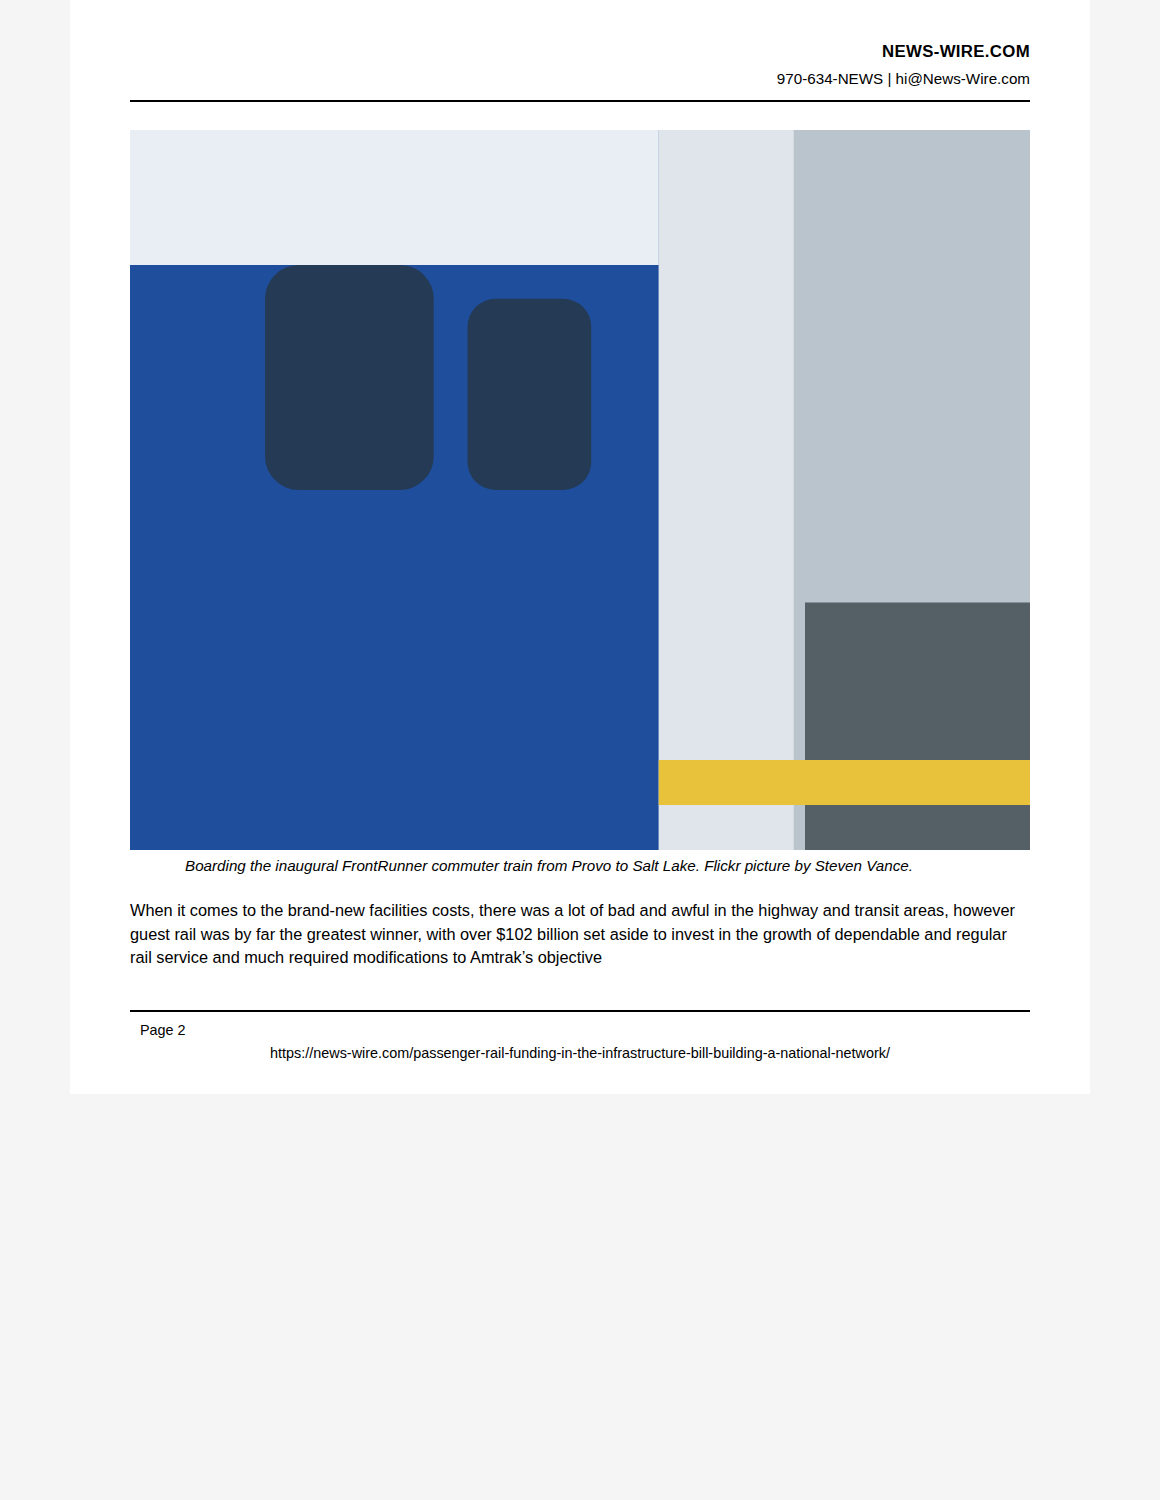NEWS-WIRE.COM
970-634-NEWS | hi@News-Wire.com
Boarding the inaugural FrontRunner commuter train from Provo to Salt Lake. Flickr picture by Steven Vance.
When it comes to the brand-new facilities costs, there was a lot of bad and awful in the highway and transit areas, however guest rail was by far the greatest winner, with over $102 billion set aside to invest in the growth of dependable and regular rail service and much required modifications to Amtrak’s objective
Page 2
https://news-wire.com/passenger-rail-funding-in-the-infrastructure-bill-building-a-national-network/